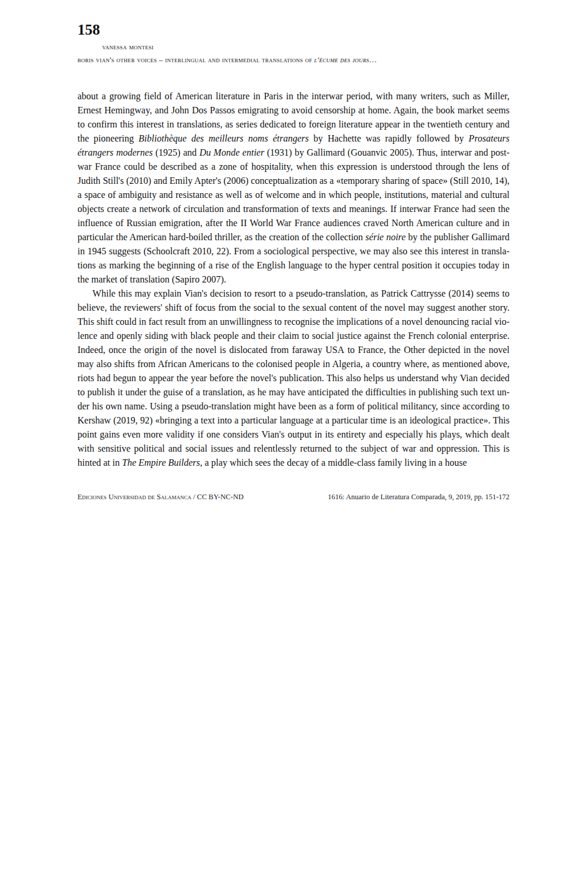158 Vanessa Montesi Boris Vian's other voices – interlingual and intermedial translations of l'écume des jours…
about a growing field of American literature in Paris in the interwar period, with many writers, such as Miller, Ernest Hemingway, and John Dos Passos emigrating to avoid censorship at home. Again, the book market seems to confirm this interest in translations, as series dedicated to foreign literature appear in the twentieth century and the pioneering Bibliothèque des meilleurs noms étrangers by Hachette was rapidly followed by Prosateurs étrangers modernes (1925) and Du Monde entier (1931) by Gallimard (Gouanvic 2005). Thus, interwar and post-war France could be described as a zone of hospitality, when this expression is understood through the lens of Judith Still's (2010) and Emily Apter's (2006) conceptualization as a «temporary sharing of space» (Still 2010, 14), a space of ambiguity and resistance as well as of welcome and in which people, institutions, material and cultural objects create a network of circulation and transformation of texts and meanings. If interwar France had seen the influence of Russian emigration, after the II World War France audiences craved North American culture and in particular the American hard-boiled thriller, as the creation of the collection série noire by the publisher Gallimard in 1945 suggests (Schoolcraft 2010, 22). From a sociological perspective, we may also see this interest in translations as marking the beginning of a rise of the English language to the hyper central position it occupies today in the market of translation (Sapiro 2007).
While this may explain Vian's decision to resort to a pseudo-translation, as Patrick Cattrysse (2014) seems to believe, the reviewers' shift of focus from the social to the sexual content of the novel may suggest another story. This shift could in fact result from an unwillingness to recognise the implications of a novel denouncing racial violence and openly siding with black people and their claim to social justice against the French colonial enterprise. Indeed, once the origin of the novel is dislocated from faraway USA to France, the Other depicted in the novel may also shifts from African Americans to the colonised people in Algeria, a country where, as mentioned above, riots had begun to appear the year before the novel's publication. This also helps us understand why Vian decided to publish it under the guise of a translation, as he may have anticipated the difficulties in publishing such text under his own name. Using a pseudo-translation might have been as a form of political militancy, since according to Kershaw (2019, 92) «bringing a text into a particular language at a particular time is an ideological practice». This point gains even more validity if one considers Vian's output in its entirety and especially his plays, which dealt with sensitive political and social issues and relentlessly returned to the subject of war and oppression. This is hinted at in The Empire Builders, a play which sees the decay of a middle-class family living in a house
Ediciones Universidad de Salamanca / CC BY-NC-ND 1616: Anuario de Literatura Comparada, 9, 2019, pp. 151-172